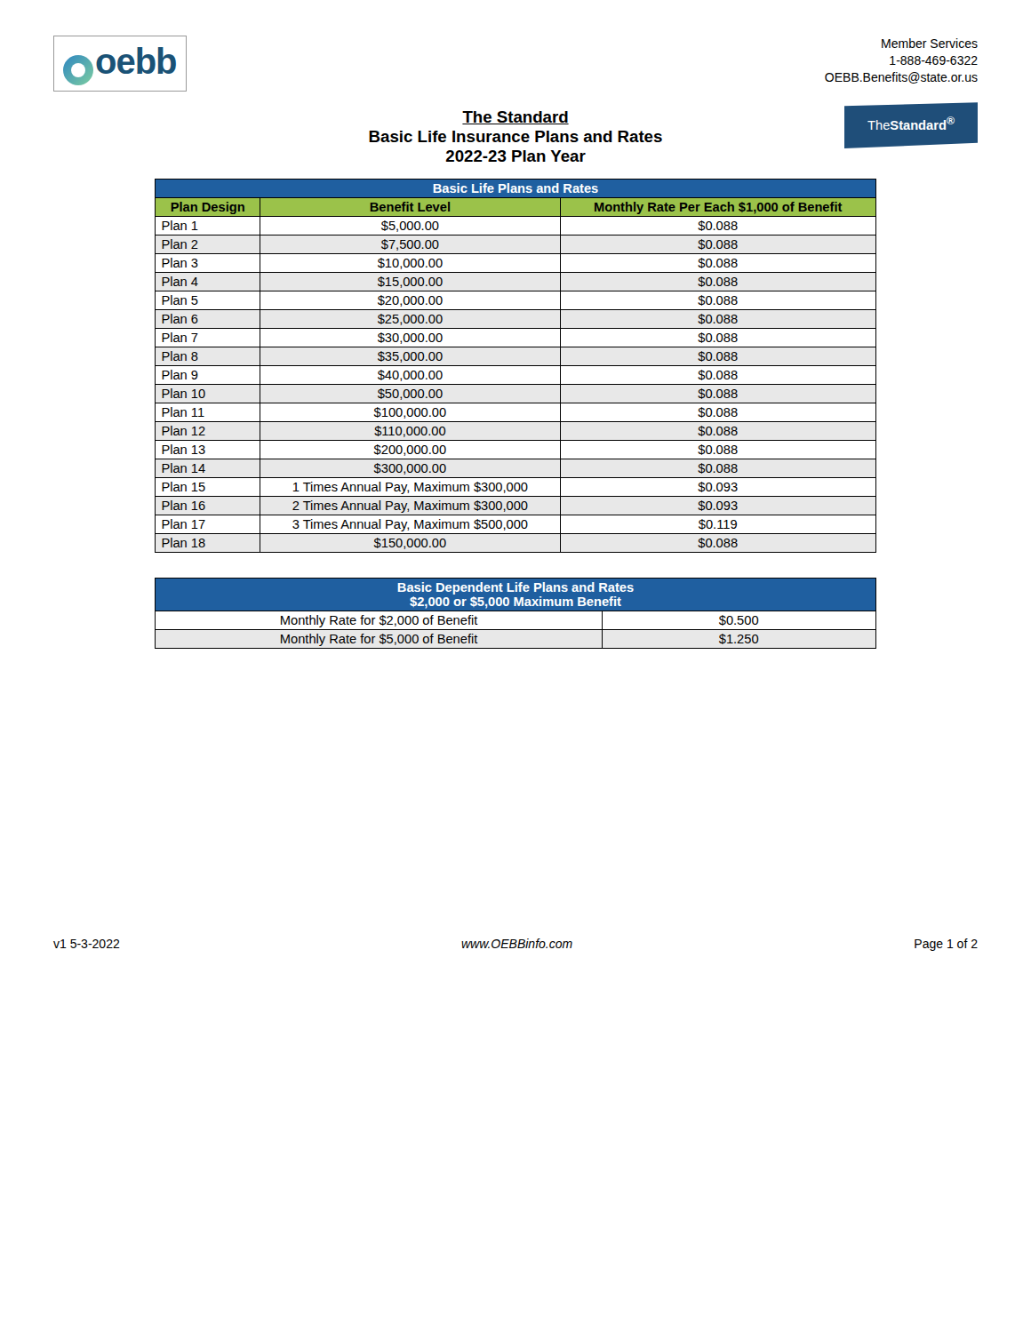oebb
Member Services
1-888-469-6322
OEBB.Benefits@state.or.us
The Standard
Basic Life Insurance Plans and Rates
2022-23 Plan Year
The Standard®
| Basic Life Plans and Rates |
| Plan Design | Benefit Level | Monthly Rate Per Each $1,000 of Benefit |
| Plan 1 | $5,000.00 | $0.088 |
| Plan 2 | $7,500.00 | $0.088 |
| Plan 3 | $10,000.00 | $0.088 |
| Plan 4 | $15,000.00 | $0.088 |
| Plan 5 | $20,000.00 | $0.088 |
| Plan 6 | $25,000.00 | $0.088 |
| Plan 7 | $30,000.00 | $0.088 |
| Plan 8 | $35,000.00 | $0.088 |
| Plan 9 | $40,000.00 | $0.088 |
| Plan 10 | $50,000.00 | $0.088 |
| Plan 11 | $100,000.00 | $0.088 |
| Plan 12 | $110,000.00 | $0.088 |
| Plan 13 | $200,000.00 | $0.088 |
| Plan 14 | $300,000.00 | $0.088 |
| Plan 15 | 1 Times Annual Pay, Maximum $300,000 | $0.093 |
| Plan 16 | 2 Times Annual Pay, Maximum $300,000 | $0.093 |
| Plan 17 | 3 Times Annual Pay, Maximum $500,000 | $0.119 |
| Plan 18 | $150,000.00 | $0.088 |
| Basic Dependent Life Plans and Rates $2,000 or $5,000 Maximum Benefit |
| Monthly Rate for $2,000 of Benefit | $0.500 |
| Monthly Rate for $5,000 of Benefit | $1.250 |
v1 5-3-2022
www.OEBBinfo.com
Page 1 of 2